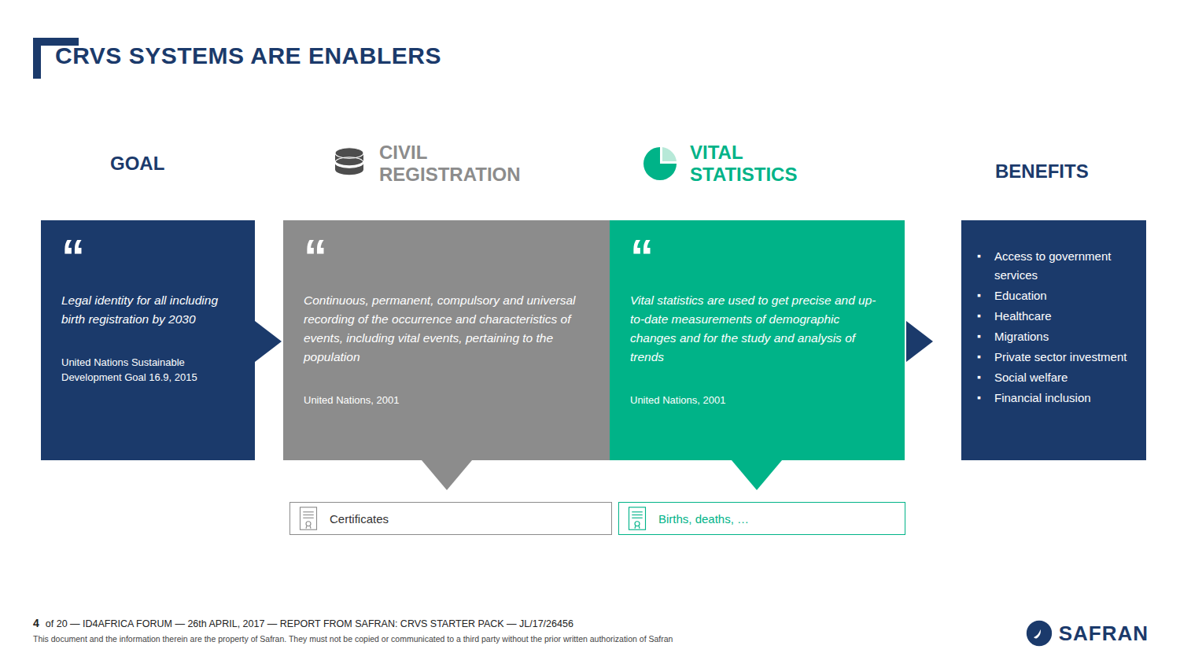CRVS SYSTEMS ARE ENABLERS
GOAL
CIVIL
REGISTRATION
VITAL
STATISTICS
BENEFITS
“
Legal identity for all including birth registration by 2030
United Nations Sustainable Development Goal 16.9, 2015
“
Continuous, permanent, compulsory and universal recording of the occurrence and characteristics of events, including vital events, pertaining to the population
United Nations, 2001
“
Vital statistics are used to get precise and up-to-date measurements of demographic changes and for the study and analysis of trends
United Nations, 2001
Access to government services
Education
Healthcare
Migrations
Private sector investment
Social welfare
Financial inclusion
Certificates
Births, deaths, …
4of 20 — ID4AFRICA FORUM — 26th APRIL, 2017 — REPORT FROM SAFRAN: CRVS STARTER PACK — JL/17/26456
This document and the information therein are the property of Safran. They must not be copied or communicated to a third party without the prior written authorization of Safran
SAFRAN